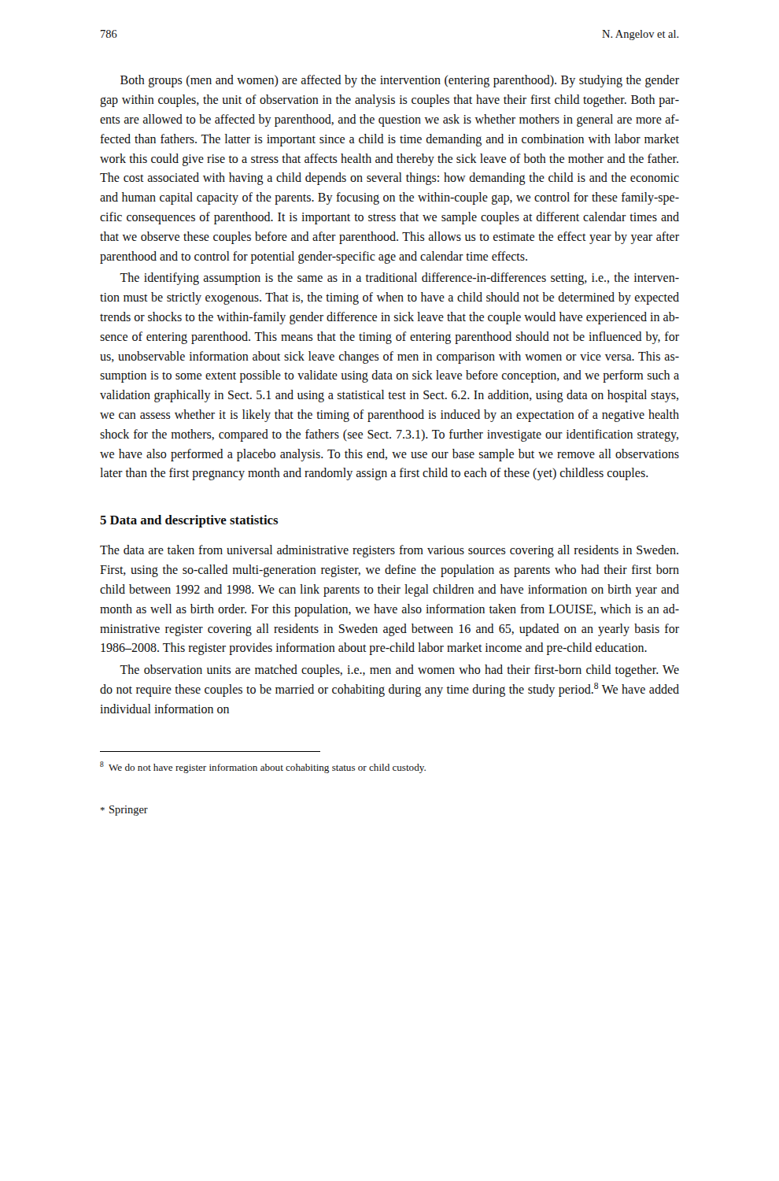786 N. Angelov et al.
Both groups (men and women) are affected by the intervention (entering parenthood). By studying the gender gap within couples, the unit of observation in the analysis is couples that have their first child together. Both parents are allowed to be affected by parenthood, and the question we ask is whether mothers in general are more affected than fathers. The latter is important since a child is time demanding and in combination with labor market work this could give rise to a stress that affects health and thereby the sick leave of both the mother and the father. The cost associated with having a child depends on several things: how demanding the child is and the economic and human capital capacity of the parents. By focusing on the within-couple gap, we control for these family-specific consequences of parenthood. It is important to stress that we sample couples at different calendar times and that we observe these couples before and after parenthood. This allows us to estimate the effect year by year after parenthood and to control for potential gender-specific age and calendar time effects.
The identifying assumption is the same as in a traditional difference-in-differences setting, i.e., the intervention must be strictly exogenous. That is, the timing of when to have a child should not be determined by expected trends or shocks to the within-family gender difference in sick leave that the couple would have experienced in absence of entering parenthood. This means that the timing of entering parenthood should not be influenced by, for us, unobservable information about sick leave changes of men in comparison with women or vice versa. This assumption is to some extent possible to validate using data on sick leave before conception, and we perform such a validation graphically in Sect. 5.1 and using a statistical test in Sect. 6.2. In addition, using data on hospital stays, we can assess whether it is likely that the timing of parenthood is induced by an expectation of a negative health shock for the mothers, compared to the fathers (see Sect. 7.3.1). To further investigate our identification strategy, we have also performed a placebo analysis. To this end, we use our base sample but we remove all observations later than the first pregnancy month and randomly assign a first child to each of these (yet) childless couples.
5 Data and descriptive statistics
The data are taken from universal administrative registers from various sources covering all residents in Sweden. First, using the so-called multi-generation register, we define the population as parents who had their first born child between 1992 and 1998. We can link parents to their legal children and have information on birth year and month as well as birth order. For this population, we have also information taken from LOUISE, which is an administrative register covering all residents in Sweden aged between 16 and 65, updated on an yearly basis for 1986–2008. This register provides information about pre-child labor market income and pre-child education.
The observation units are matched couples, i.e., men and women who had their first-born child together. We do not require these couples to be married or cohabiting during any time during the study period.8 We have added individual information on
8 We do not have register information about cohabiting status or child custody.
Springer